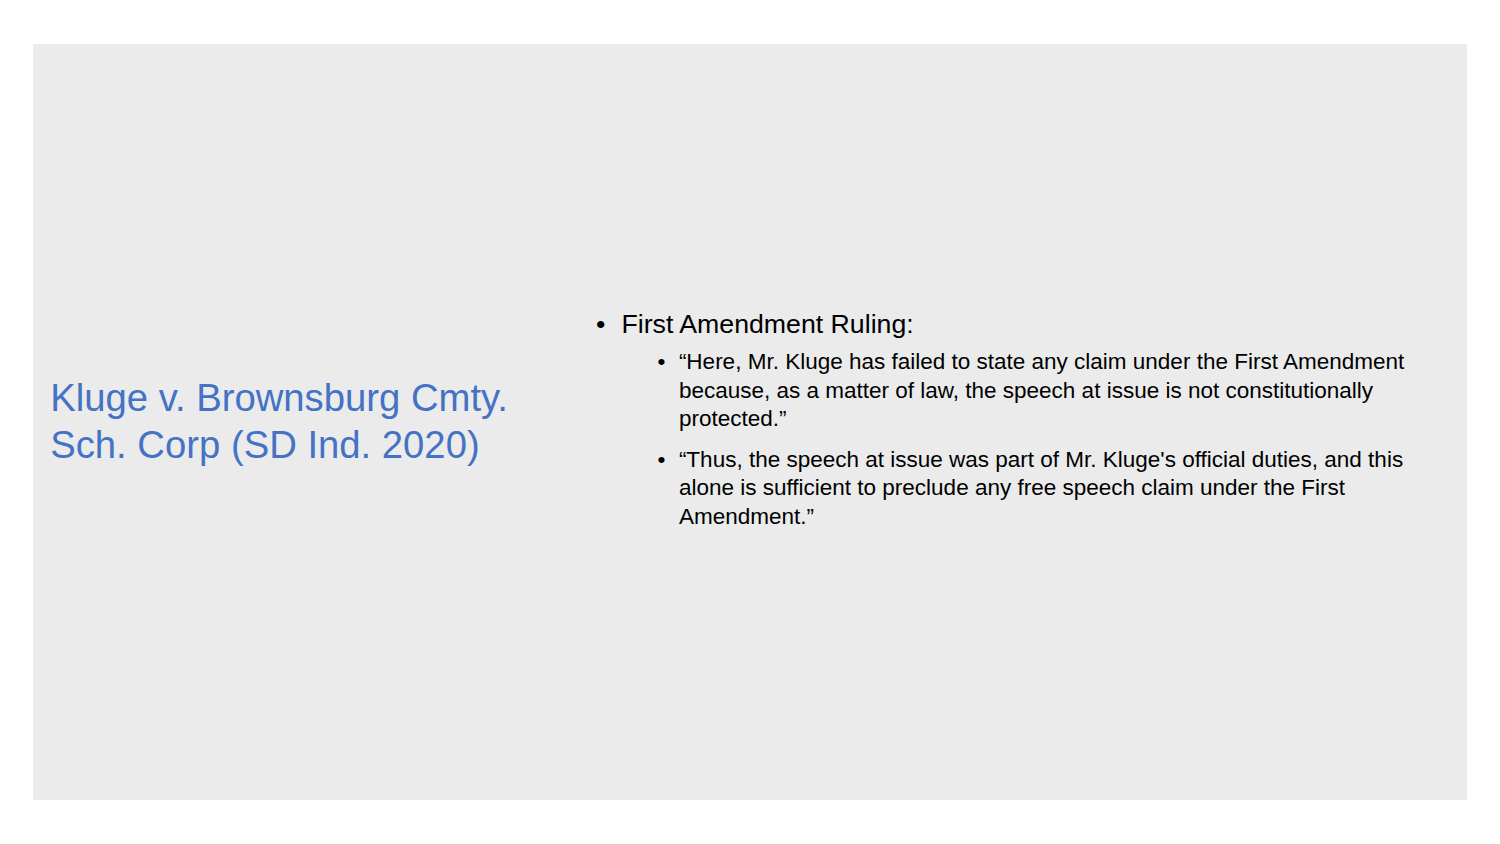Kluge v. Brownsburg Cmty. Sch. Corp (SD Ind. 2020)
First Amendment Ruling:
“Here, Mr. Kluge has failed to state any claim under the First Amendment because, as a matter of law, the speech at issue is not constitutionally protected.”
“Thus, the speech at issue was part of Mr. Kluge's official duties, and this alone is sufficient to preclude any free speech claim under the First Amendment.”